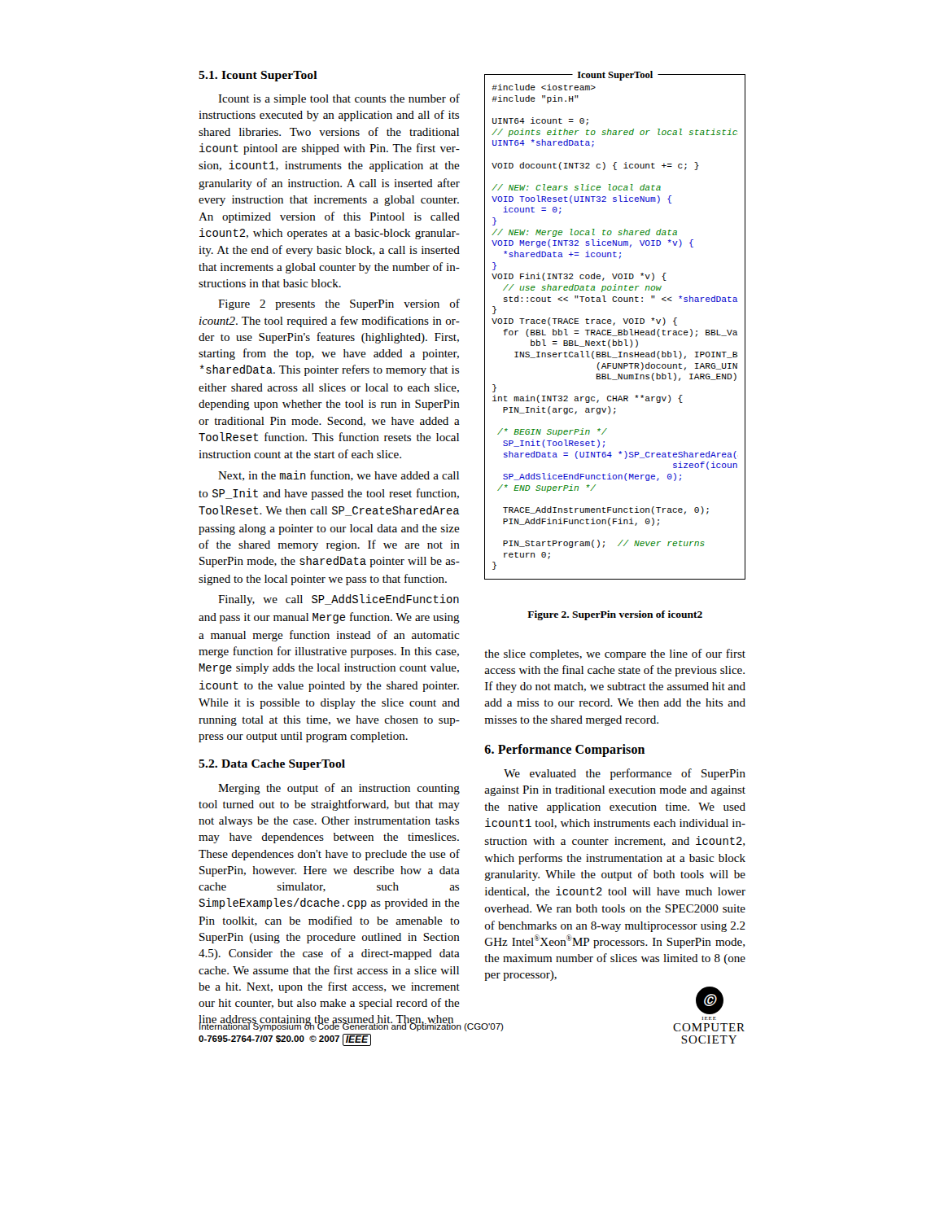5.1. Icount SuperTool
Icount is a simple tool that counts the number of instructions executed by an application and all of its shared libraries. Two versions of the traditional icount pintool are shipped with Pin. The first version, icount1, instruments the application at the granularity of an instruction. A call is inserted after every instruction that increments a global counter. An optimized version of this Pintool is called icount2, which operates at a basic-block granularity. At the end of every basic block, a call is inserted that increments a global counter by the number of instructions in that basic block.
Figure 2 presents the SuperPin version of icount2. The tool required a few modifications in order to use SuperPin's features (highlighted). First, starting from the top, we have added a pointer, *sharedData. This pointer refers to memory that is either shared across all slices or local to each slice, depending upon whether the tool is run in SuperPin or traditional Pin mode. Second, we have added a ToolReset function. This function resets the local instruction count at the start of each slice.
Next, in the main function, we have added a call to SP_Init and have passed the tool reset function, ToolReset. We then call SP_CreateSharedArea passing along a pointer to our local data and the size of the shared memory region. If we are not in SuperPin mode, the sharedData pointer will be assigned to the local pointer we pass to that function.
Finally, we call SP_AddSliceEndFunction and pass it our manual Merge function. We are using a manual merge function instead of an automatic merge function for illustrative purposes. In this case, Merge simply adds the local instruction count value, icount to the value pointed by the shared pointer. While it is possible to display the slice count and running total at this time, we have chosen to suppress our output until program completion.
5.2. Data Cache SuperTool
Merging the output of an instruction counting tool turned out to be straightforward, but that may not always be the case. Other instrumentation tasks may have dependences between the timeslices. These dependences don't have to preclude the use of SuperPin, however. Here we describe how a data cache simulator, such as SimpleExamples/dcache.cpp as provided in the Pin toolkit, can be modified to be amenable to SuperPin (using the procedure outlined in Section 4.5). Consider the case of a direct-mapped data cache. We assume that the first access in a slice will be a hit. Next, upon the first access, we increment our hit counter, but also make a special record of the line address containing the assumed hit. Then, when
Icount SuperTool
#include <iostream>
#include "pin.H"

UINT64 icount = 0;
// points either to shared or local statistical data
UINT64 *sharedData;

VOID docount(INT32 c) { icount += c; }

// NEW: Clears slice local data
VOID ToolReset(UINT32 sliceNum) {
  icount = 0;
}
// NEW: Merge local to shared data
VOID Merge(INT32 sliceNum, VOID *v) {
  *sharedData += icount;
}
VOID Fini(INT32 code, VOID *v) {
  // use sharedData pointer now
  std::cout << "Total Count: " << *sharedData << endl;
}
VOID Trace(TRACE trace, VOID *v) {
  for (BBL bbl = TRACE_BblHead(trace); BBL_Valid(bbl);
       bbl = BBL_Next(bbl))
    INS_InsertCall(BBL_InsHead(bbl), IPOINT_BEFORE,
                   (AFUNPTR)docount, IARG_UINT32,
                   BBL_NumIns(bbl), IARG_END);
}
int main(INT32 argc, CHAR **argv) {
  PIN_Init(argc, argv);

 /* BEGIN SuperPin */
  SP_Init(ToolReset);
  sharedData = (UINT64 *)SP_CreateSharedArea(&icount,
                                 sizeof(icount), 0);
  SP_AddSliceEndFunction(Merge, 0);
 /* END SuperPin */

  TRACE_AddInstrumentFunction(Trace, 0);
  PIN_AddFiniFunction(Fini, 0);

  PIN_StartProgram();  // Never returns
  return 0;
}
Figure 2. SuperPin version of icount2
the slice completes, we compare the line of our first access with the final cache state of the previous slice. If they do not match, we subtract the assumed hit and add a miss to our record. We then add the hits and misses to the shared merged record.
6. Performance Comparison
We evaluated the performance of SuperPin against Pin in traditional execution mode and against the native application execution time. We used icount1 tool, which instruments each individual instruction with a counter increment, and icount2, which performs the instrumentation at a basic block granularity. While the output of both tools will be identical, the icount2 tool will have much lower overhead. We ran both tools on the SPEC2000 suite of benchmarks on an 8-way multiprocessor using 2.2 GHz Intel®Xeon®MP processors. In SuperPin mode, the maximum number of slices was limited to 8 (one per processor),
International Symposium on Code Generation and Optimization (CGO'07)
0-7695-2764-7/07 $20.00 © 2007 IEEE
Ⓒ
IEEE
COMPUTER
SOCIETY